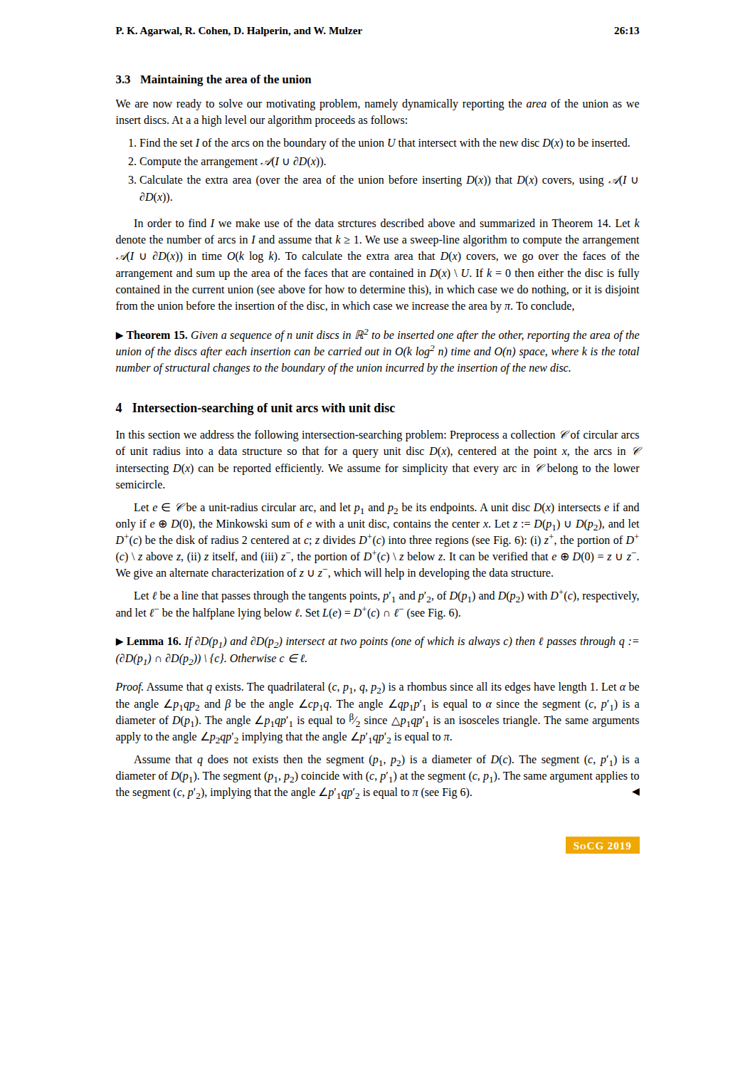P. K. Agarwal, R. Cohen, D. Halperin, and W. Mulzer 26:13
3.3 Maintaining the area of the union
We are now ready to solve our motivating problem, namely dynamically reporting the area of the union as we insert discs. At a a high level our algorithm proceeds as follows:
Find the set I of the arcs on the boundary of the union U that intersect with the new disc D(x) to be inserted.
Compute the arrangement 𝒜(I ∪ ∂D(x)).
Calculate the extra area (over the area of the union before inserting D(x)) that D(x) covers, using 𝒜(I ∪ ∂D(x)).
In order to find I we make use of the data strctures described above and summarized in Theorem 14. Let k denote the number of arcs in I and assume that k ≥ 1. We use a sweep-line algorithm to compute the arrangement 𝒜(I ∪ ∂D(x)) in time O(k log k). To calculate the extra area that D(x) covers, we go over the faces of the arrangement and sum up the area of the faces that are contained in D(x) \ U. If k = 0 then either the disc is fully contained in the current union (see above for how to determine this), in which case we do nothing, or it is disjoint from the union before the insertion of the disc, in which case we increase the area by π. To conclude,
Theorem 15. Given a sequence of n unit discs in ℝ2 to be inserted one after the other, reporting the area of the union of the discs after each insertion can be carried out in O(k log2 n) time and O(n) space, where k is the total number of structural changes to the boundary of the union incurred by the insertion of the new disc.
4 Intersection-searching of unit arcs with unit disc
In this section we address the following intersection-searching problem: Preprocess a collection 𝒞 of circular arcs of unit radius into a data structure so that for a query unit disc D(x), centered at the point x, the arcs in 𝒞 intersecting D(x) can be reported efficiently. We assume for simplicity that every arc in 𝒞 belong to the lower semicircle.
Let e ∈ 𝒞 be a unit-radius circular arc, and let p1 and p2 be its endpoints. A unit disc D(x) intersects e if and only if e ⊕ D(0), the Minkowski sum of e with a unit disc, contains the center x. Let z := D(p1) ∪ D(p2), and let D+(c) be the disk of radius 2 centered at c; z divides D+(c) into three regions (see Fig. 6): (i) z+, the portion of D+(c) \ z above z, (ii) z itself, and (iii) z−, the portion of D+(c) \ z below z. It can be verified that e ⊕ D(0) = z ∪ z−. We give an alternate characterization of z ∪ z−, which will help in developing the data structure.
Let ℓ be a line that passes through the tangents points, p′1 and p′2, of D(p1) and D(p2) with D+(c), respectively, and let ℓ− be the halfplane lying below ℓ. Set L(e) = D+(c) ∩ ℓ− (see Fig. 6).
Lemma 16. If ∂D(p1) and ∂D(p2) intersect at two points (one of which is always c) then ℓ passes through q := (∂D(p1) ∩ ∂D(p2)) \ {c}. Otherwise c ∈ ℓ.
Proof. Assume that q exists. The quadrilateral (c, p1, q, p2) is a rhombus since all its edges have length 1. Let α be the angle ∠p1qp2 and β be the angle ∠cp1q. The angle ∠qp1p′1 is equal to α since the segment (c, p′1) is a diameter of D(p1). The angle ∠p1qp′1 is equal to β⁄2 since △p1qp′1 is an isosceles triangle. The same arguments apply to the angle ∠p2qp′2 implying that the angle ∠p′1qp′2 is equal to π.
Assume that q does not exists then the segment (p1, p2) is a diameter of D(c). The segment (c, p′1) is a diameter of D(p1). The segment (p1, p2) coincide with (c, p′1) at the segment (c, p1). The same argument applies to the segment (c, p′2), implying that the angle ∠p′1qp′2 is equal to π (see Fig 6).
SoCG 2019